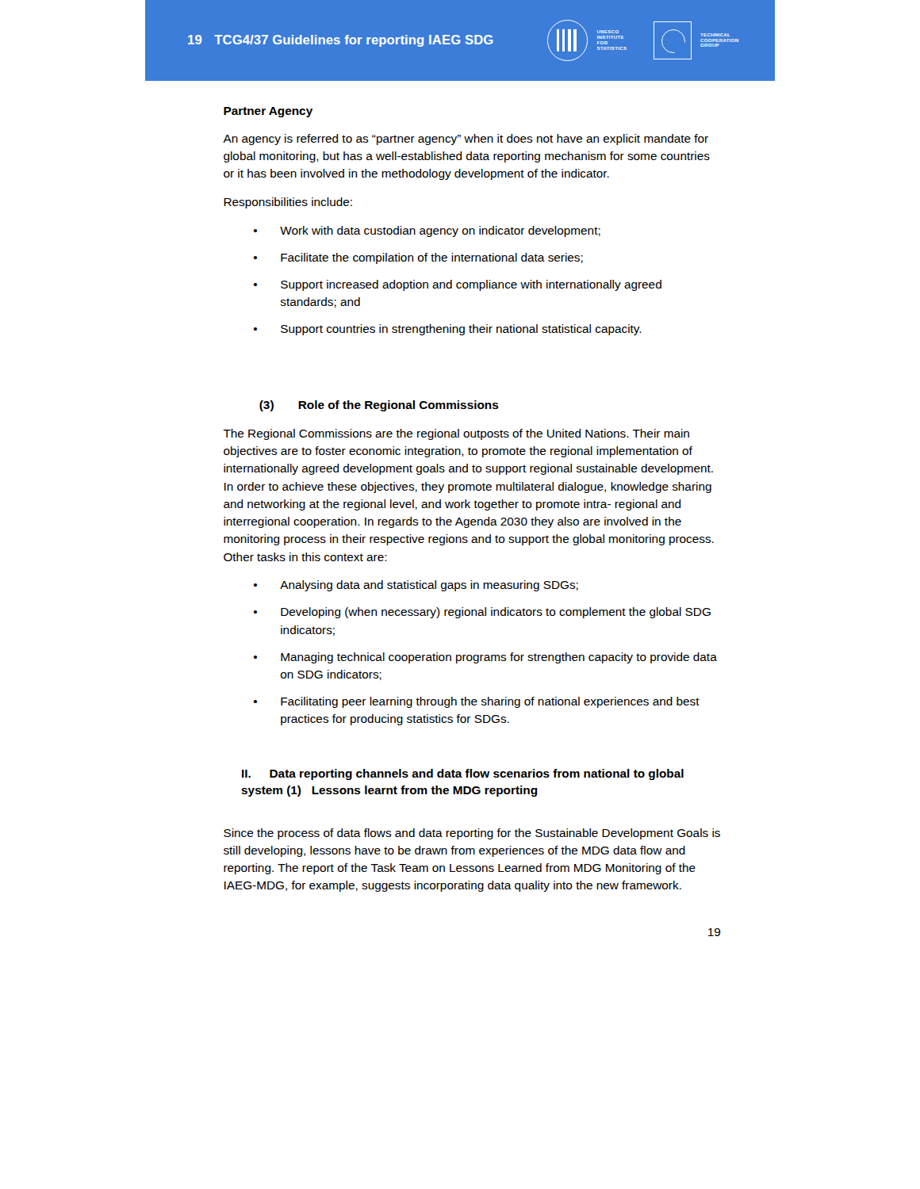19 TCG4/37 Guidelines for reporting IAEG SDG
UNESCO
INSTITUTE
FOR
STATISTICS
TECHNICAL
COOPERATION
GROUP
Partner Agency
An agency is referred to as “partner agency” when it does not have an explicit mandate for global monitoring, but has a well-established data reporting mechanism for some countries or it has been involved in the methodology development of the indicator.
Responsibilities include:
Work with data custodian agency on indicator development;
Facilitate the compilation of the international data series;
Support increased adoption and compliance with internationally agreed standards; and
Support countries in strengthening their national statistical capacity.
(3) Role of the Regional Commissions
The Regional Commissions are the regional outposts of the United Nations. Their main objectives are to foster economic integration, to promote the regional implementation of internationally agreed development goals and to support regional sustainable development. In order to achieve these objectives, they promote multilateral dialogue, knowledge sharing and networking at the regional level, and work together to promote intra- regional and interregional cooperation. In regards to the Agenda 2030 they also are involved in the monitoring process in their respective regions and to support the global monitoring process. Other tasks in this context are:
Analysing data and statistical gaps in measuring SDGs;
Developing (when necessary) regional indicators to complement the global SDG indicators;
Managing technical cooperation programs for strengthen capacity to provide data on SDG indicators;
Facilitating peer learning through the sharing of national experiences and best practices for producing statistics for SDGs.
II. Data reporting channels and data flow scenarios from national to global system (1) Lessons learnt from the MDG reporting
Since the process of data flows and data reporting for the Sustainable Development Goals is still developing, lessons have to be drawn from experiences of the MDG data flow and reporting. The report of the Task Team on Lessons Learned from MDG Monitoring of the IAEG-MDG, for example, suggests incorporating data quality into the new framework.
19